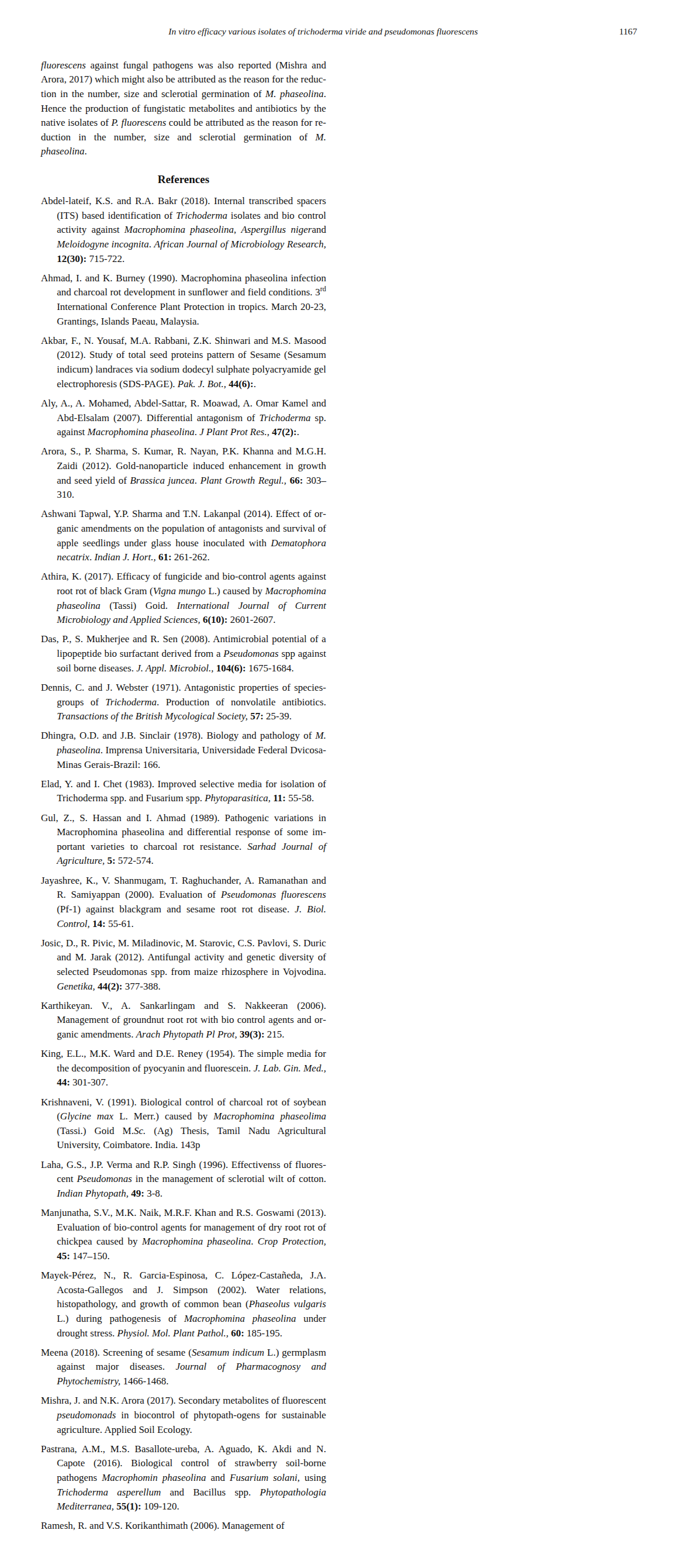In vitro efficacy various isolates of trichoderma viride and pseudomonas fluorescens 1167
fluorescens against fungal pathogens was also reported (Mishra and Arora, 2017) which might also be attributed as the reason for the reduction in the number, size and sclerotial germination of M. phaseolina. Hence the production of fungistatic metabolites and antibiotics by the native isolates of P. fluorescens could be attributed as the reason for reduction in the number, size and sclerotial germination of M. phaseolina.
References
Abdel-lateif, K.S. and R.A. Bakr (2018). Internal transcribed spacers (ITS) based identification of Trichoderma isolates and bio control activity against Macrophomina phaseolina, Aspergillus nigerand Meloidogyne incognita. African Journal of Microbiology Research, 12(30): 715-722.
Ahmad, I. and K. Burney (1990). Macrophomina phaseolina infection and charcoal rot development in sunflower and field conditions. 3rd International Conference Plant Protection in tropics. March 20-23, Grantings, Islands Paeau, Malaysia.
Akbar, F., N. Yousaf, M.A. Rabbani, Z.K. Shinwari and M.S. Masood (2012). Study of total seed proteins pattern of Sesame (Sesamum indicum) landraces via sodium dodecyl sulphate polyacryamide gel electrophoresis (SDS-PAGE). Pak. J. Bot., 44(6):.
Aly, A., A. Mohamed, Abdel-Sattar, R. Moawad, A. Omar Kamel and Abd-Elsalam (2007). Differential antagonism of Trichoderma sp. against Macrophomina phaseolina. J Plant Prot Res., 47(2):.
Arora, S., P. Sharma, S. Kumar, R. Nayan, P.K. Khanna and M.G.H. Zaidi (2012). Gold-nanoparticle induced enhancement in growth and seed yield of Brassica juncea. Plant Growth Regul., 66: 303–310.
Ashwani Tapwal, Y.P. Sharma and T.N. Lakanpal (2014). Effect of organic amendments on the population of antagonists and survival of apple seedlings under glass house inoculated with Dematophora necatrix. Indian J. Hort., 61: 261-262.
Athira, K. (2017). Efficacy of fungicide and bio-control agents against root rot of black Gram (Vigna mungo L.) caused by Macrophomina phaseolina (Tassi) Goid. International Journal of Current Microbiology and Applied Sciences, 6(10): 2601-2607.
Das, P., S. Mukherjee and R. Sen (2008). Antimicrobial potential of a lipopeptide bio surfactant derived from a Pseudomonas spp against soil borne diseases. J. Appl. Microbiol., 104(6): 1675-1684.
Dennis, C. and J. Webster (1971). Antagonistic properties of species-groups of Trichoderma. Production of nonvolatile antibiotics. Transactions of the British Mycological Society, 57: 25-39.
Dhingra, O.D. and J.B. Sinclair (1978). Biology and pathology of M. phaseolina. Imprensa Universitaria, Universidade Federal Dvicosa-Minas Gerais-Brazil: 166.
Elad, Y. and I. Chet (1983). Improved selective media for isolation of Trichoderma spp. and Fusarium spp. Phytoparasitica, 11: 55-58.
Gul, Z., S. Hassan and I. Ahmad (1989). Pathogenic variations in Macrophomina phaseolina and differential response of some important varieties to charcoal rot resistance. Sarhad Journal of Agriculture, 5: 572-574.
Jayashree, K., V. Shanmugam, T. Raghuchander, A. Ramanathan and R. Samiyappan (2000). Evaluation of Pseudomonas fluorescens (Pf-1) against blackgram and sesame root rot disease. J. Biol. Control, 14: 55-61.
Josic, D., R. Pivic, M. Miladinovic, M. Starovic, C.S. Pavlovi, S. Duric and M. Jarak (2012). Antifungal activity and genetic diversity of selected Pseudomonas spp. from maize rhizosphere in Vojvodina. Genetika, 44(2): 377-388.
Karthikeyan. V., A. Sankarlingam and S. Nakkeeran (2006). Management of groundnut root rot with bio control agents and organic amendments. Arach Phytopath Pl Prot, 39(3): 215.
King, E.L., M.K. Ward and D.E. Reney (1954). The simple media for the decomposition of pyocyanin and fluorescein. J. Lab. Gin. Med., 44: 301-307.
Krishnaveni, V. (1991). Biological control of charcoal rot of soybean (Glycine max L. Merr.) caused by Macrophomina phaseolima (Tassi.) Goid M.Sc. (Ag) Thesis, Tamil Nadu Agricultural University, Coimbatore. India. 143p
Laha, G.S., J.P. Verma and R.P. Singh (1996). Effectivenss of fluorescent Pseudomonas in the management of sclerotial wilt of cotton. Indian Phytopath, 49: 3-8.
Manjunatha, S.V., M.K. Naik, M.R.F. Khan and R.S. Goswami (2013). Evaluation of bio-control agents for management of dry root rot of chickpea caused by Macrophomina phaseolina. Crop Protection, 45: 147–150.
Mayek-Pérez, N., R. Garcia-Espinosa, C. López-Castañeda, J.A. Acosta-Gallegos and J. Simpson (2002). Water relations, histopathology, and growth of common bean (Phaseolus vulgaris L.) during pathogenesis of Macrophomina phaseolina under drought stress. Physiol. Mol. Plant Pathol., 60: 185-195.
Meena (2018). Screening of sesame (Sesamum indicum L.) germplasm against major diseases. Journal of Pharmacognosy and Phytochemistry, 1466-1468.
Mishra, J. and N.K. Arora (2017). Secondary metabolites of fluorescent pseudomonads in biocontrol of phytopath-ogens for sustainable agriculture. Applied Soil Ecology.
Pastrana, A.M., M.S. Basallote-ureba, A. Aguado, K. Akdi and N. Capote (2016). Biological control of strawberry soil-borne pathogens Macrophomin phaseolina and Fusarium solani, using Trichoderma asperellum and Bacillus spp. Phytopathologia Mediterranea, 55(1): 109-120.
Ramesh, R. and V.S. Korikanthimath (2006). Management of